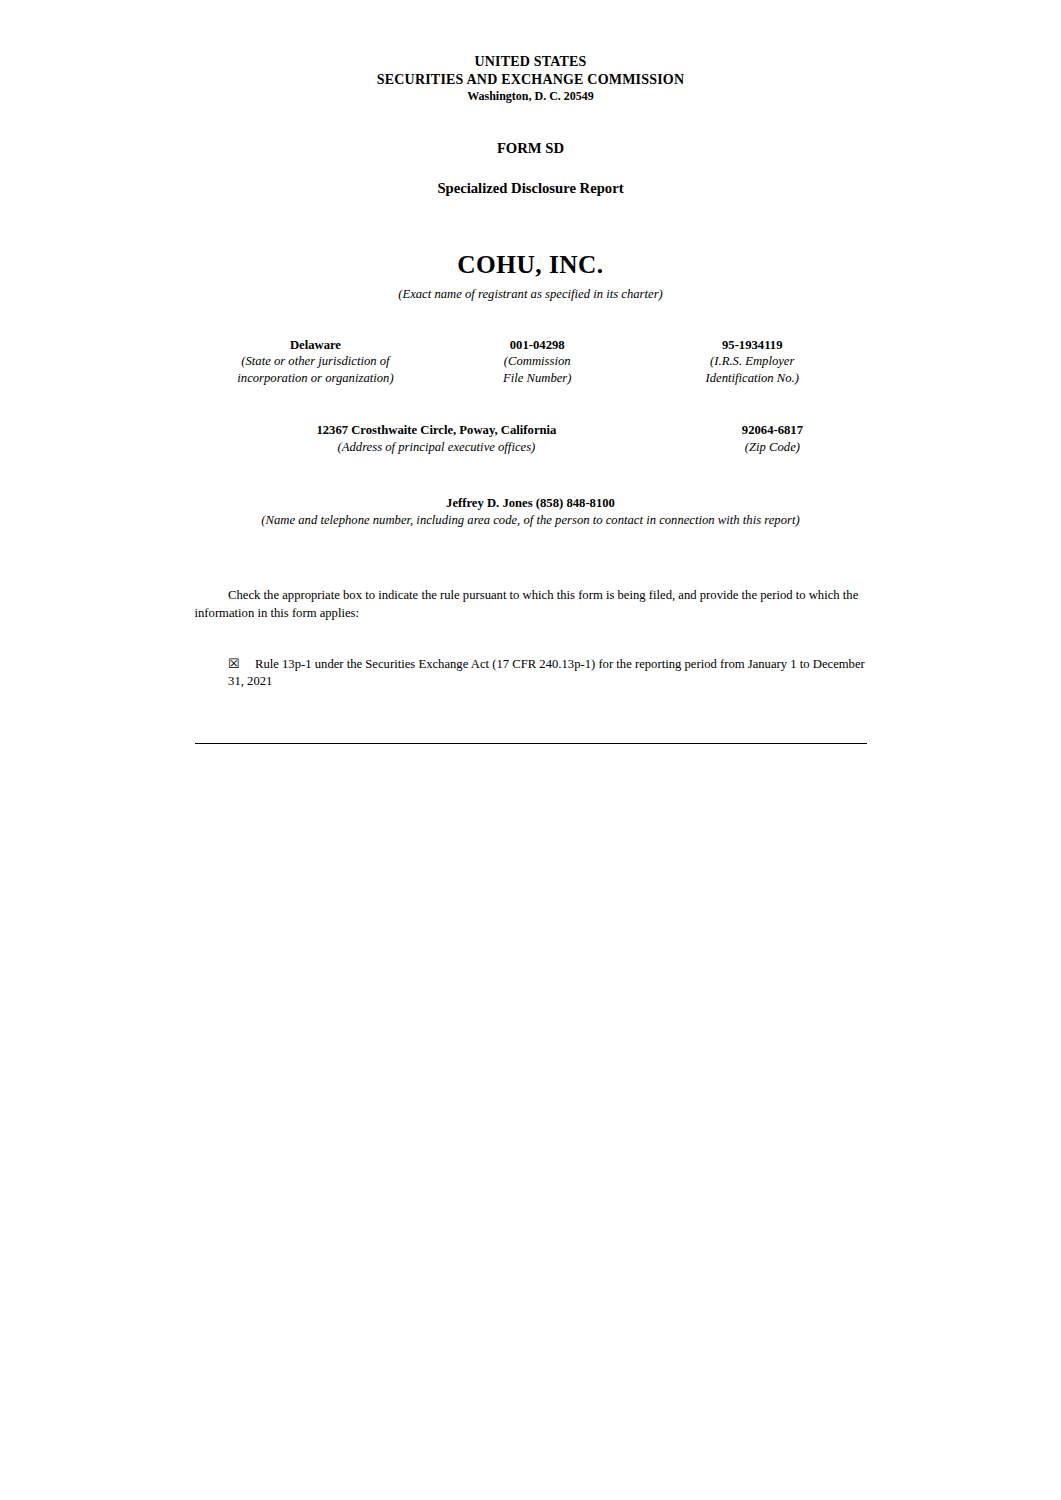UNITED STATES
SECURITIES AND EXCHANGE COMMISSION
Washington, D. C. 20549
FORM SD
Specialized Disclosure Report
COHU, INC.
(Exact name of registrant as specified in its charter)
| Delaware | 001-04298 | 95-1934119 |
| (State or other jurisdiction of | (Commission | (I.R.S. Employer |
| incorporation or organization) | File Number) | Identification No.) |
| 12367 Crosthwaite Circle, Poway, California | 92064-6817 |
| (Address of principal executive offices) | (Zip Code) |
Jeffrey D. Jones (858) 848-8100
(Name and telephone number, including area code, of the person to contact in connection with this report)
Check the appropriate box to indicate the rule pursuant to which this form is being filed, and provide the period to which the information in this form applies:
☒Rule 13p-1 under the Securities Exchange Act (17 CFR 240.13p-1) for the reporting period from January 1 to December 31, 2021